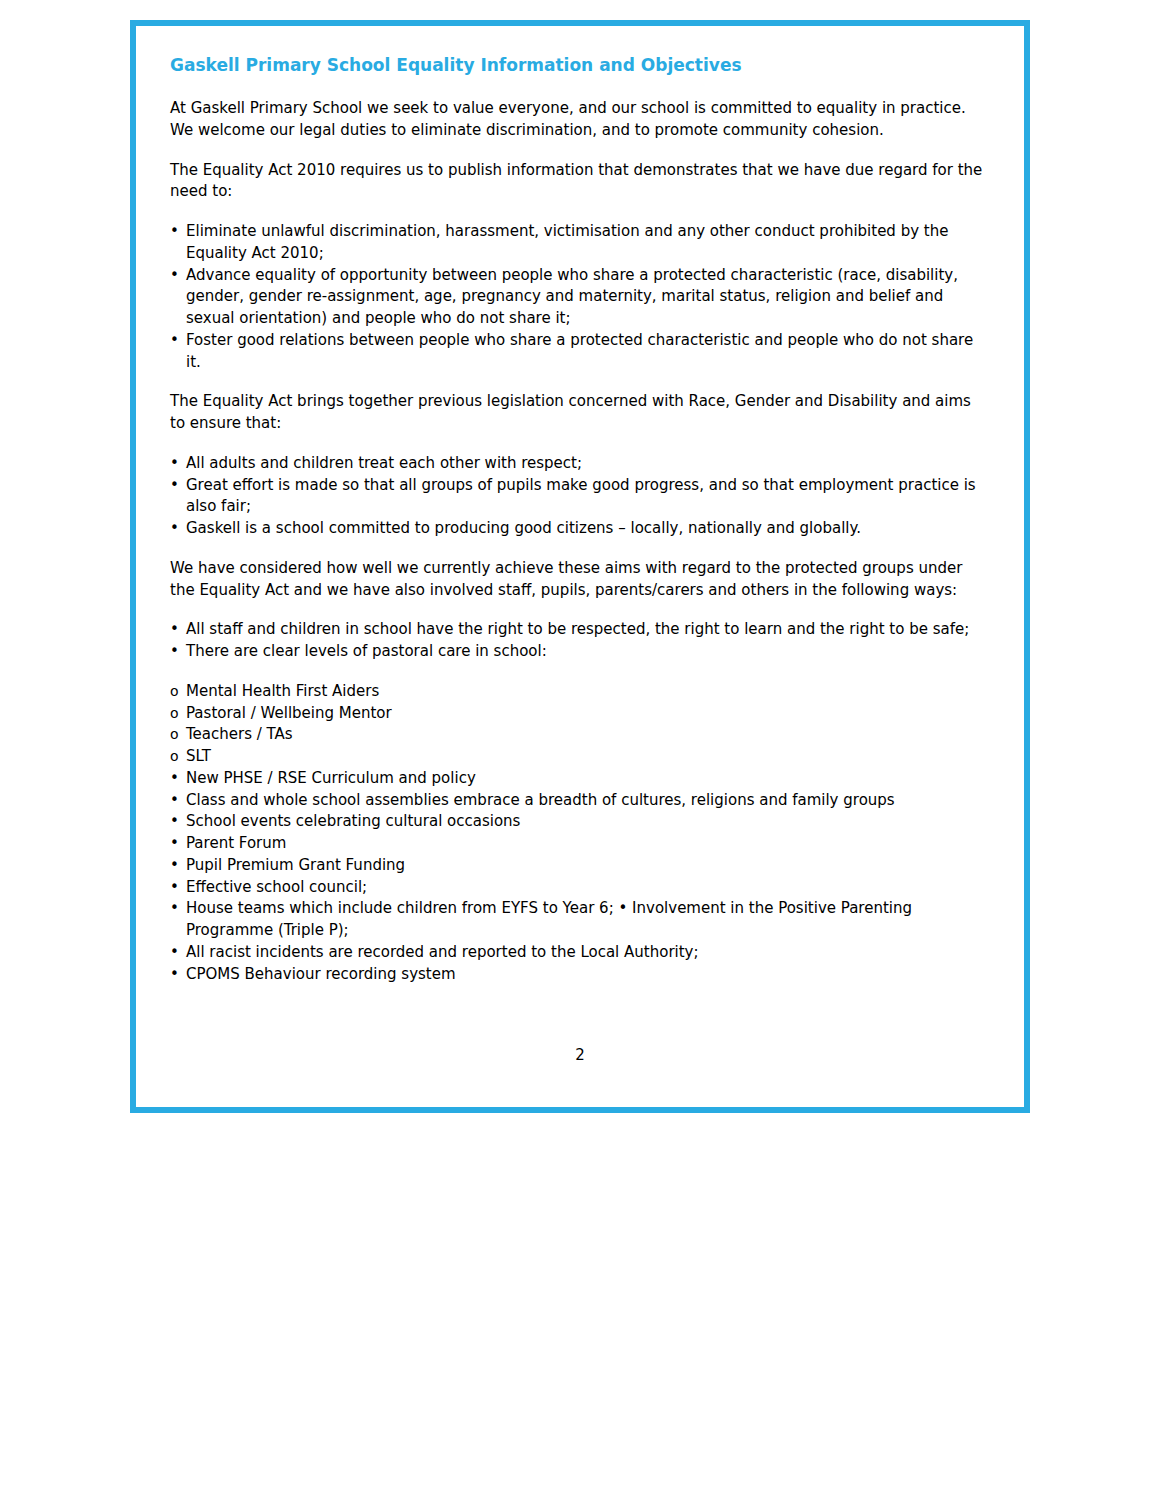Gaskell Primary School Equality Information and Objectives
At Gaskell Primary School we seek to value everyone, and our school is committed to equality in practice. We welcome our legal duties to eliminate discrimination, and to promote community cohesion.
The Equality Act 2010 requires us to publish information that demonstrates that we have due regard for the need to:
Eliminate unlawful discrimination, harassment, victimisation and any other conduct prohibited by the Equality Act 2010;
Advance equality of opportunity between people who share a protected characteristic (race, disability, gender, gender re-assignment, age, pregnancy and maternity, marital status, religion and belief and sexual orientation) and people who do not share it;
Foster good relations between people who share a protected characteristic and people who do not share it.
The Equality Act brings together previous legislation concerned with Race, Gender and Disability and aims to ensure that:
All adults and children treat each other with respect;
Great effort is made so that all groups of pupils make good progress, and so that employment practice is also fair;
Gaskell is a school committed to producing good citizens – locally, nationally and globally.
We have considered how well we currently achieve these aims with regard to the protected groups under the Equality Act and we have also involved staff, pupils, parents/carers and others in the following ways:
All staff and children in school have the right to be respected, the right to learn and the right to be safe;
There are clear levels of pastoral care in school:
Mental Health First Aiders
Pastoral / Wellbeing Mentor
Teachers / TAs
SLT
New PHSE / RSE Curriculum and policy
Class and whole school assemblies embrace a breadth of cultures, religions and family groups
School events celebrating cultural occasions
Parent Forum
Pupil Premium Grant Funding
Effective school council;
House teams which include children from EYFS to Year 6; • Involvement in the Positive Parenting Programme (Triple P);
All racist incidents are recorded and reported to the Local Authority;
CPOMS Behaviour recording system
2